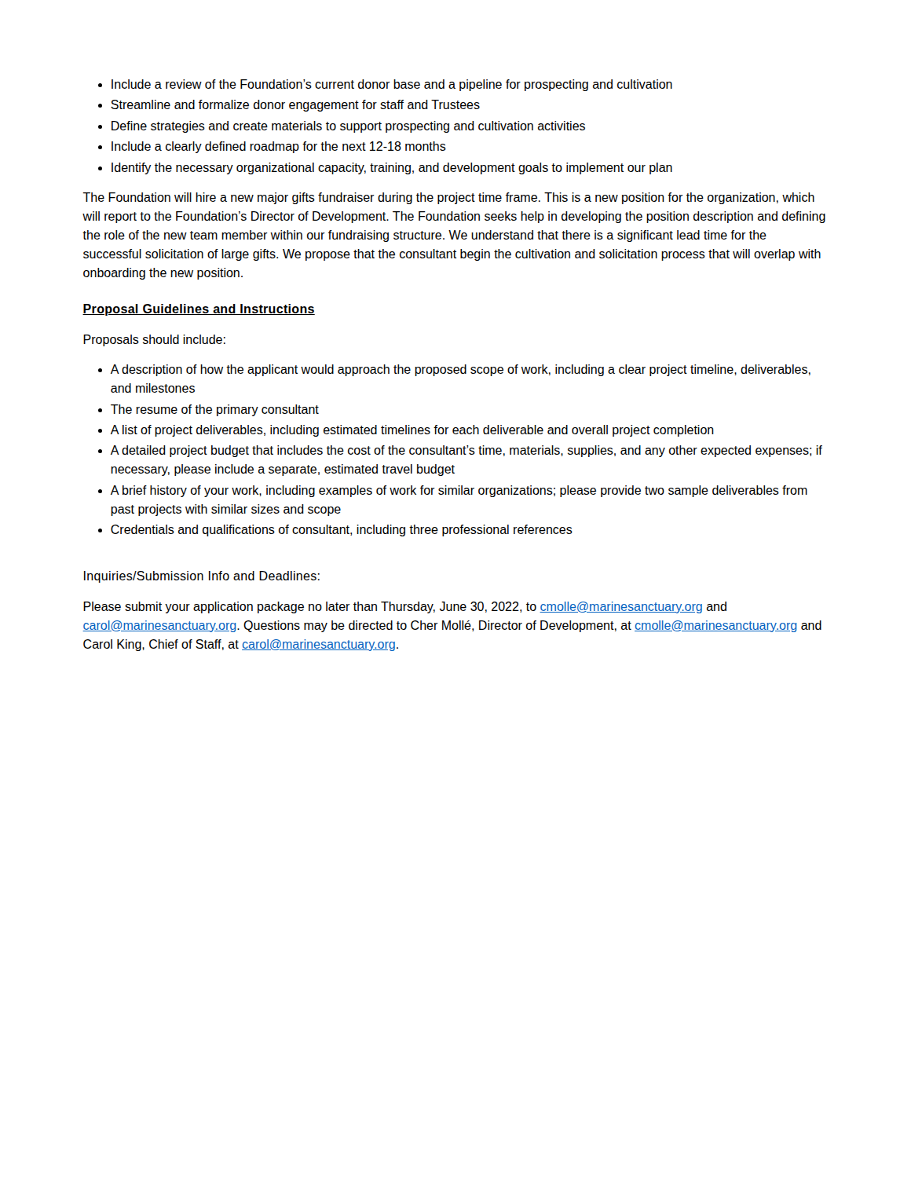Include a review of the Foundation’s current donor base and a pipeline for prospecting and cultivation
Streamline and formalize donor engagement for staff and Trustees
Define strategies and create materials to support prospecting and cultivation activities
Include a clearly defined roadmap for the next 12-18 months
Identify the necessary organizational capacity, training, and development goals to implement our plan
The Foundation will hire a new major gifts fundraiser during the project time frame. This is a new position for the organization, which will report to the Foundation’s Director of Development. The Foundation seeks help in developing the position description and defining the role of the new team member within our fundraising structure. We understand that there is a significant lead time for the successful solicitation of large gifts. We propose that the consultant begin the cultivation and solicitation process that will overlap with onboarding the new position.
Proposal Guidelines and Instructions
Proposals should include:
A description of how the applicant would approach the proposed scope of work, including a clear project timeline, deliverables, and milestones
The resume of the primary consultant
A list of project deliverables, including estimated timelines for each deliverable and overall project completion
A detailed project budget that includes the cost of the consultant’s time, materials, supplies, and any other expected expenses; if necessary, please include a separate, estimated travel budget
A brief history of your work, including examples of work for similar organizations; please provide two sample deliverables from past projects with similar sizes and scope
Credentials and qualifications of consultant, including three professional references
Inquiries/Submission Info and Deadlines:
Please submit your application package no later than Thursday, June 30, 2022, to cmolle@marinesanctuary.org and carol@marinesanctuary.org. Questions may be directed to Cher Mollé, Director of Development, at cmolle@marinesanctuary.org and Carol King, Chief of Staff, at carol@marinesanctuary.org.